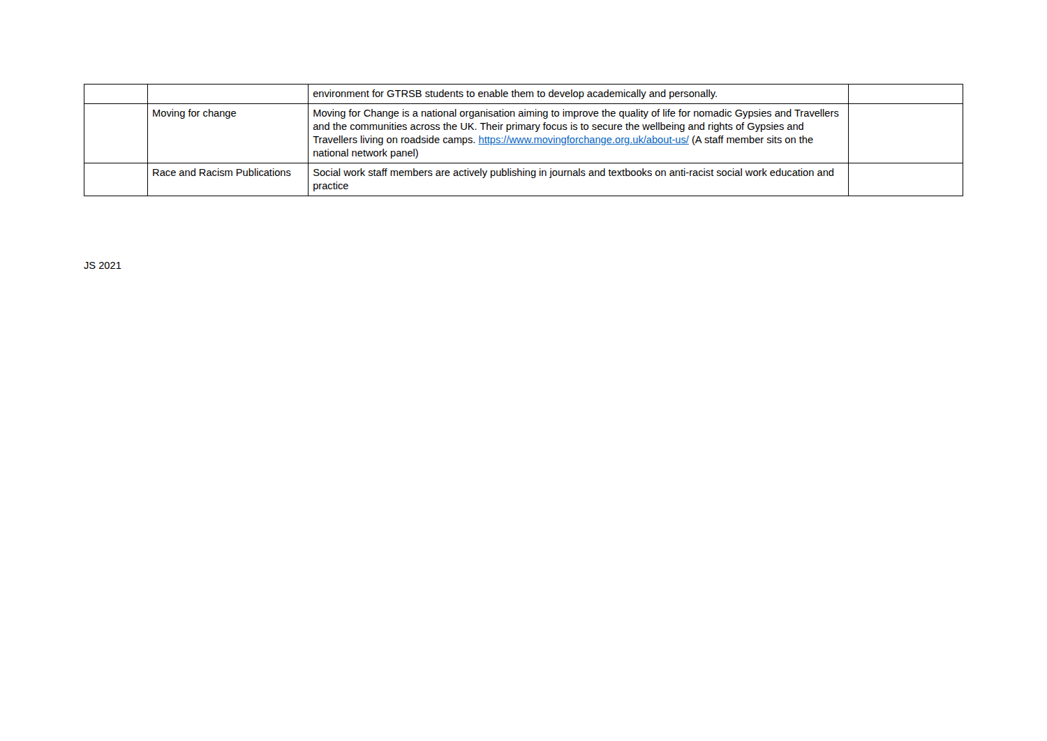| | | environment for GTRSB students to enable them to develop academically and personally. | |
| | Moving for change | Moving for Change is a national organisation aiming to improve the quality of life for nomadic Gypsies and Travellers and the communities across the UK. Their primary focus is to secure the wellbeing and rights of Gypsies and Travellers living on roadside camps. https://www.movingforchange.org.uk/about-us/ (A staff member sits on the national network panel) | |
| | Race and Racism Publications | Social work staff members are actively publishing in journals and textbooks on anti-racist social work education and practice | |
JS 2021